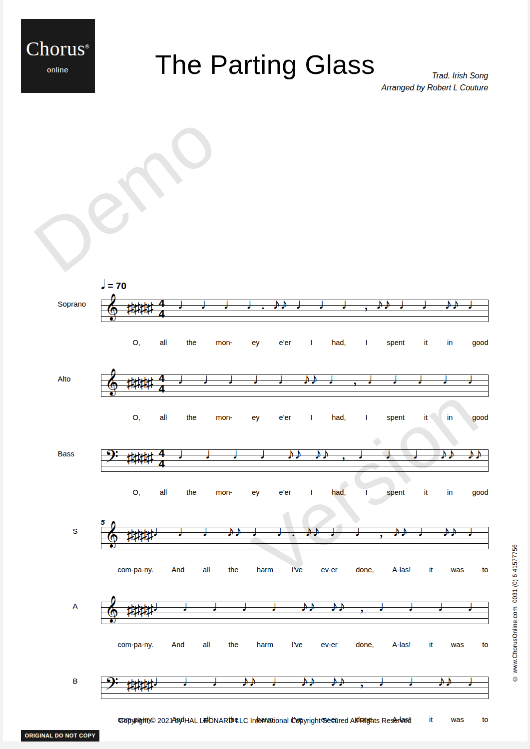Chorus®
online
The Parting Glass
Trad. Irish Song
Arranged by Robert L Couture
Demo
Version
𝅘𝅥 = 70
Soprano
𝄞
♯♯♯♯
4
4
♩♩♩♩.♪♪♩♩♩,♪♪♩♩♪♪♩
O, all the mon‑ey e'er Ihad, Ispent it in good
Alto
𝄞
♯♯♯♯
4
4
♩♩♩♩♩♪♪♩,♩♩♩♩♩
O, all the mon‑ey e'er Ihad, Ispent it in good
Bass
𝄢
♯♯♯♯
4
4
♩♩♩♩♪♪♪♪,♩♩♩♪♪♪♪
O, all the mon‑ey e'er Ihad, Ispent it in good
5
S
𝄞
♯♯♯♯
♩♩♩♪♪♩♩.♪♪♩♩,♪♪♩♪♪♩
com‑pa‑ny. And all the harm I've ev‑er done, A‑las!it was to
A
𝄞
♯♯♯♯
♩♩♩♩♩♪♪♪♪,♩♩♩♩
com‑pa‑ny. And all the harm I've ev‑er done, A‑las!it was to
B
𝄢
♯♯♯♯
♩♩♩♪♪♩♪♪♪♪,♩♩♪♪♩
com‑pa‑ny. And all the harm I've ev‑er done, A‑las!it was to
© www.ChorusOnline.com 0031 (0) 6 41577756
Copyright © 2021 by HAL LEONARD LLC International Copyright Secured All Rights Reserved
ORIGINAL DO NOT COPY